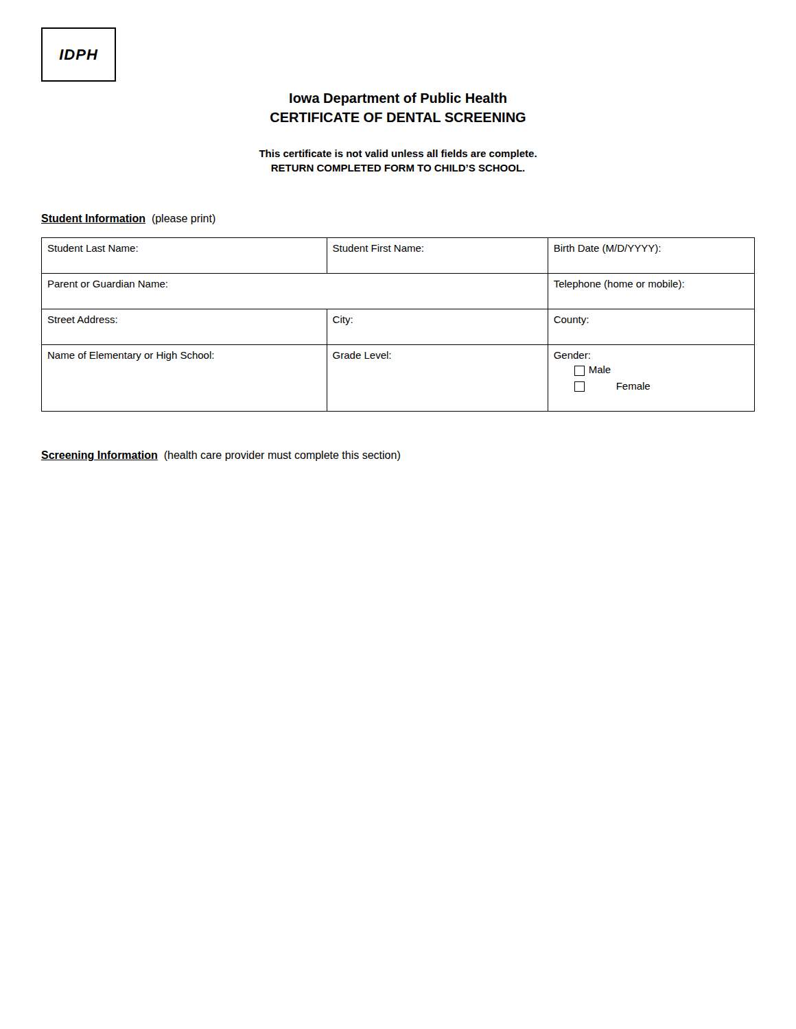IDPH
Iowa Department of Public Health
CERTIFICATE OF DENTAL SCREENING
This certificate is not valid unless all fields are complete.
RETURN COMPLETED FORM TO CHILD’S SCHOOL.
Student Information (please print)
| Student Last Name: | Student First Name: | Birth Date (M/D/YYYY): |
| Parent or Guardian Name: | Telephone (home or mobile): |
| Street Address: | City: | County: |
| Name of Elementary or High School: | Grade Level: | Gender: Male Female |
Screening Information (health care provider must complete this section)